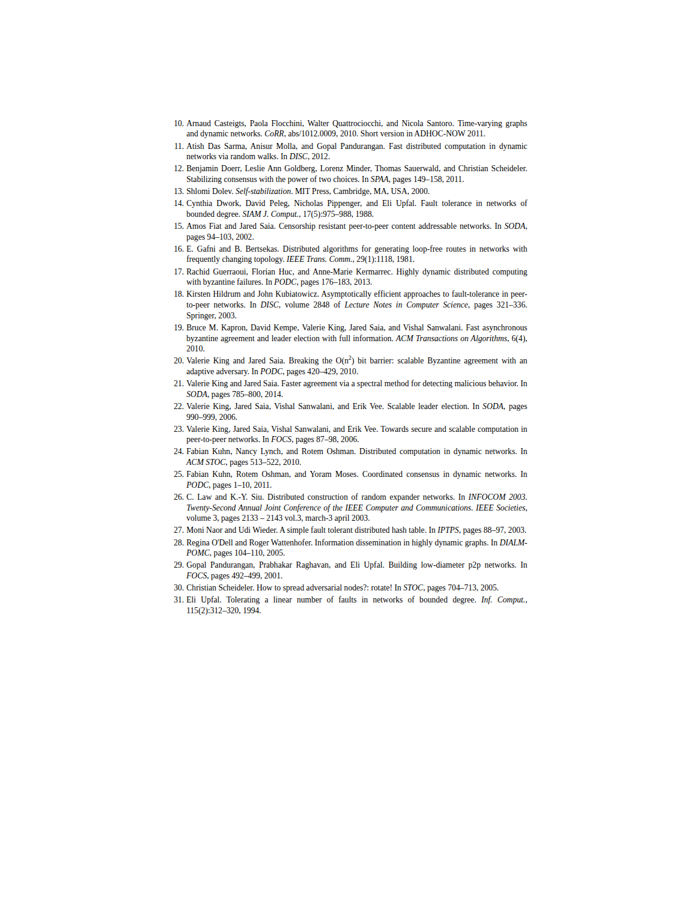10. Arnaud Casteigts, Paola Flocchini, Walter Quattrociocchi, and Nicola Santoro. Time-varying graphs and dynamic networks. CoRR, abs/1012.0009, 2010. Short version in ADHOC-NOW 2011.
11. Atish Das Sarma, Anisur Molla, and Gopal Pandurangan. Fast distributed computation in dynamic networks via random walks. In DISC, 2012.
12. Benjamin Doerr, Leslie Ann Goldberg, Lorenz Minder, Thomas Sauerwald, and Christian Scheideler. Stabilizing consensus with the power of two choices. In SPAA, pages 149–158, 2011.
13. Shlomi Dolev. Self-stabilization. MIT Press, Cambridge, MA, USA, 2000.
14. Cynthia Dwork, David Peleg, Nicholas Pippenger, and Eli Upfal. Fault tolerance in networks of bounded degree. SIAM J. Comput., 17(5):975–988, 1988.
15. Amos Fiat and Jared Saia. Censorship resistant peer-to-peer content addressable networks. In SODA, pages 94–103, 2002.
16. E. Gafni and B. Bertsekas. Distributed algorithms for generating loop-free routes in networks with frequently changing topology. IEEE Trans. Comm., 29(1):1118, 1981.
17. Rachid Guerraoui, Florian Huc, and Anne-Marie Kermarrec. Highly dynamic distributed computing with byzantine failures. In PODC, pages 176–183, 2013.
18. Kirsten Hildrum and John Kubiatowicz. Asymptotically efficient approaches to fault-tolerance in peer-to-peer networks. In DISC, volume 2848 of Lecture Notes in Computer Science, pages 321–336. Springer, 2003.
19. Bruce M. Kapron, David Kempe, Valerie King, Jared Saia, and Vishal Sanwalani. Fast asynchronous byzantine agreement and leader election with full information. ACM Transactions on Algorithms, 6(4), 2010.
20. Valerie King and Jared Saia. Breaking the O(n2) bit barrier: scalable Byzantine agreement with an adaptive adversary. In PODC, pages 420–429, 2010.
21. Valerie King and Jared Saia. Faster agreement via a spectral method for detecting malicious behavior. In SODA, pages 785–800, 2014.
22. Valerie King, Jared Saia, Vishal Sanwalani, and Erik Vee. Scalable leader election. In SODA, pages 990–999, 2006.
23. Valerie King, Jared Saia, Vishal Sanwalani, and Erik Vee. Towards secure and scalable computation in peer-to-peer networks. In FOCS, pages 87–98, 2006.
24. Fabian Kuhn, Nancy Lynch, and Rotem Oshman. Distributed computation in dynamic networks. In ACM STOC, pages 513–522, 2010.
25. Fabian Kuhn, Rotem Oshman, and Yoram Moses. Coordinated consensus in dynamic networks. In PODC, pages 1–10, 2011.
26. C. Law and K.-Y. Siu. Distributed construction of random expander networks. In INFOCOM 2003. Twenty-Second Annual Joint Conference of the IEEE Computer and Communications. IEEE Societies, volume 3, pages 2133 – 2143 vol.3, march-3 april 2003.
27. Moni Naor and Udi Wieder. A simple fault tolerant distributed hash table. In IPTPS, pages 88–97, 2003.
28. Regina O'Dell and Roger Wattenhofer. Information dissemination in highly dynamic graphs. In DIALM-POMC, pages 104–110, 2005.
29. Gopal Pandurangan, Prabhakar Raghavan, and Eli Upfal. Building low-diameter p2p networks. In FOCS, pages 492–499, 2001.
30. Christian Scheideler. How to spread adversarial nodes?: rotate! In STOC, pages 704–713, 2005.
31. Eli Upfal. Tolerating a linear number of faults in networks of bounded degree. Inf. Comput., 115(2):312–320, 1994.